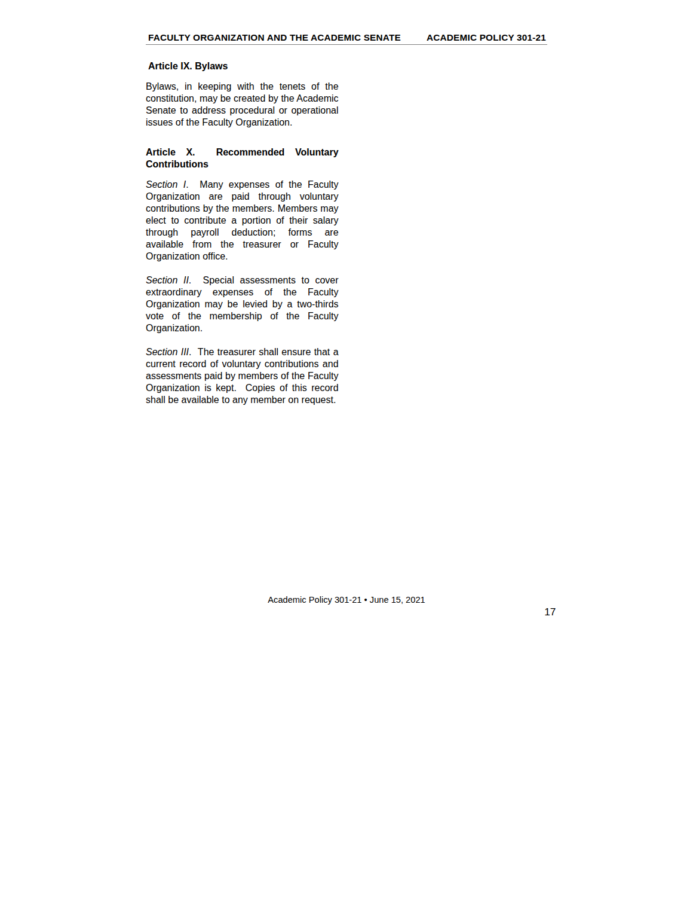FACULTY ORGANIZATION AND THE ACADEMIC SENATE
ACADEMIC POLICY 301-21
Article IX. Bylaws
Bylaws, in keeping with the tenets of the constitution, may be created by the Academic Senate to address procedural or operational issues of the Faculty Organization.
Article X. Recommended Voluntary Contributions
Section I. Many expenses of the Faculty Organization are paid through voluntary contributions by the members. Members may elect to contribute a portion of their salary through payroll deduction; forms are available from the treasurer or Faculty Organization office.
Section II. Special assessments to cover extraordinary expenses of the Faculty Organization may be levied by a two-thirds vote of the membership of the Faculty Organization.
Section III. The treasurer shall ensure that a current record of voluntary contributions and assessments paid by members of the Faculty Organization is kept. Copies of this record shall be available to any member on request.
Academic Policy 301-21 • June 15, 2021
17